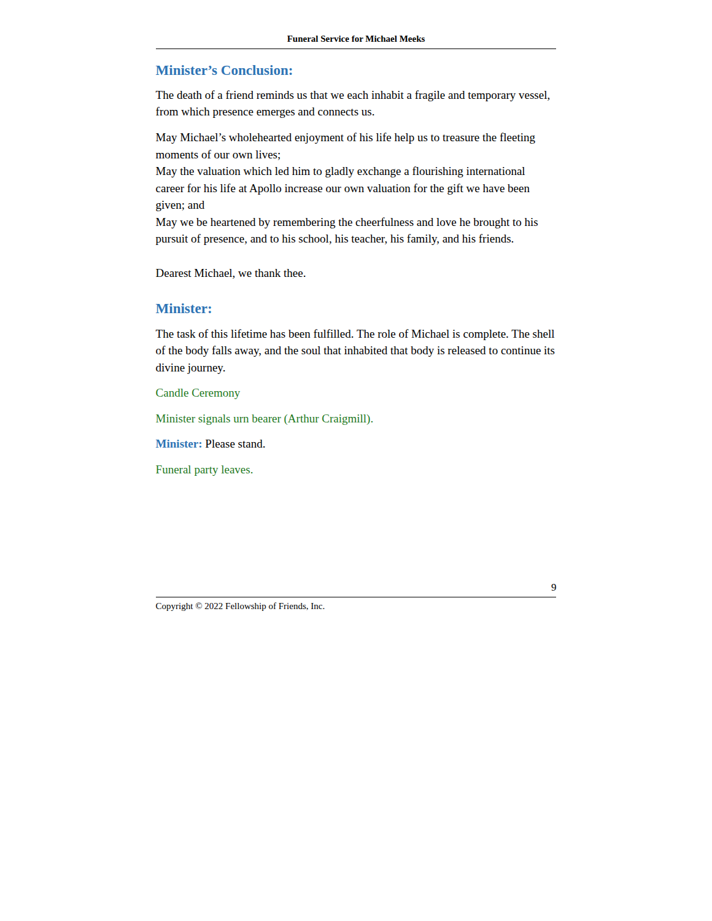Funeral Service for Michael Meeks
Minister’s Conclusion:
The death of a friend reminds us that we each inhabit a fragile and temporary vessel, from which presence emerges and connects us.
May Michael’s wholehearted enjoyment of his life help us to treasure the fleeting moments of our own lives;
May the valuation which led him to gladly exchange a flourishing international career for his life at Apollo increase our own valuation for the gift we have been given; and
May we be heartened by remembering the cheerfulness and love he brought to his pursuit of presence, and to his school, his teacher, his family, and his friends.
Dearest Michael, we thank thee.
Minister:
The task of this lifetime has been fulfilled. The role of Michael is complete. The shell of the body falls away, and the soul that inhabited that body is released to continue its divine journey.
Candle Ceremony
Minister signals urn bearer (Arthur Craigmill).
Minister: Please stand.
Funeral party leaves.
9
Copyright © 2022 Fellowship of Friends, Inc.